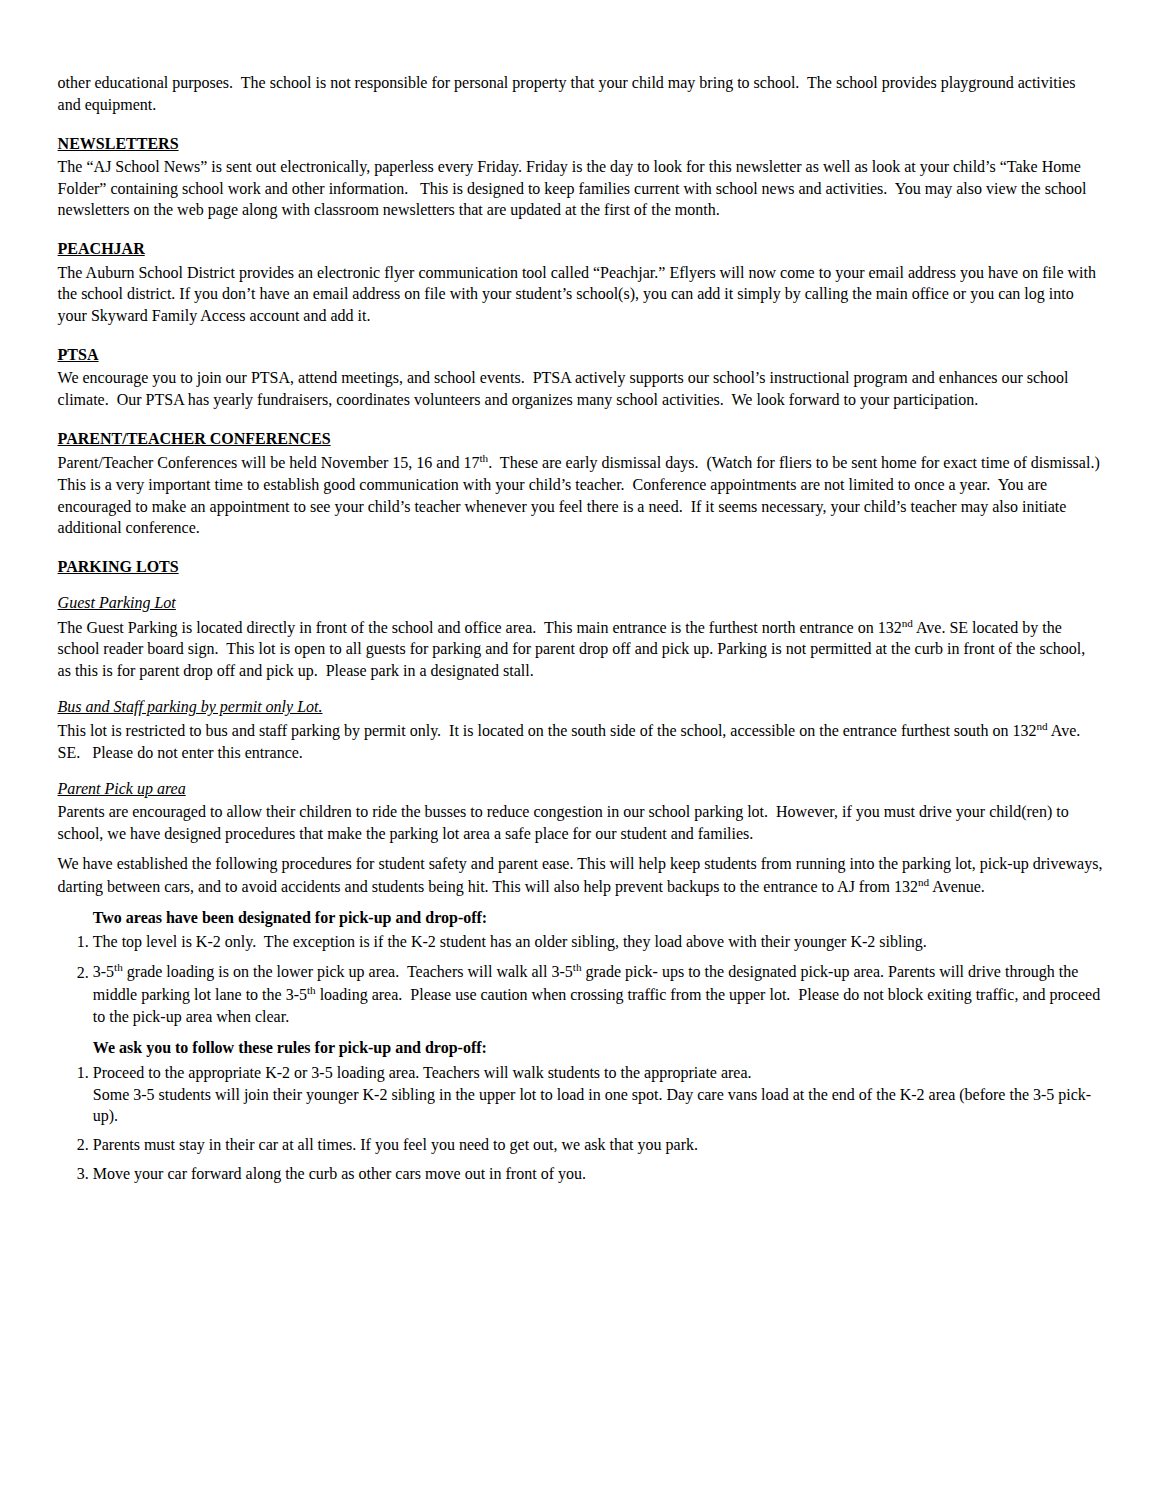other educational purposes. The school is not responsible for personal property that your child may bring to school. The school provides playground activities and equipment.
Newsletters
The “AJ School News” is sent out electronically, paperless every Friday. Friday is the day to look for this newsletter as well as look at your child’s “Take Home Folder” containing school work and other information. This is designed to keep families current with school news and activities. You may also view the school newsletters on the web page along with classroom newsletters that are updated at the first of the month.
Peachjar
The Auburn School District provides an electronic flyer communication tool called “Peachjar.” Eflyers will now come to your email address you have on file with the school district. If you don’t have an email address on file with your student’s school(s), you can add it simply by calling the main office or you can log into your Skyward Family Access account and add it.
PTSA
We encourage you to join our PTSA, attend meetings, and school events. PTSA actively supports our school’s instructional program and enhances our school climate. Our PTSA has yearly fundraisers, coordinates volunteers and organizes many school activities. We look forward to your participation.
Parent/Teacher Conferences
Parent/Teacher Conferences will be held November 15, 16 and 17th. These are early dismissal days. (Watch for fliers to be sent home for exact time of dismissal.) This is a very important time to establish good communication with your child’s teacher. Conference appointments are not limited to once a year. You are encouraged to make an appointment to see your child’s teacher whenever you feel there is a need. If it seems necessary, your child’s teacher may also initiate additional conference.
Parking Lots
Guest Parking Lot
The Guest Parking is located directly in front of the school and office area. This main entrance is the furthest north entrance on 132nd Ave. SE located by the school reader board sign. This lot is open to all guests for parking and for parent drop off and pick up. Parking is not permitted at the curb in front of the school, as this is for parent drop off and pick up. Please park in a designated stall.
Bus and Staff parking by permit only Lot.
This lot is restricted to bus and staff parking by permit only. It is located on the south side of the school, accessible on the entrance furthest south on 132nd Ave. SE. Please do not enter this entrance.
Parent Pick up area
Parents are encouraged to allow their children to ride the busses to reduce congestion in our school parking lot. However, if you must drive your child(ren) to school, we have designed procedures that make the parking lot area a safe place for our student and families.
We have established the following procedures for student safety and parent ease. This will help keep students from running into the parking lot, pick-up driveways, darting between cars, and to avoid accidents and students being hit. This will also help prevent backups to the entrance to AJ from 132nd Avenue.
Two areas have been designated for pick-up and drop-off:
The top level is K-2 only. The exception is if the K-2 student has an older sibling, they load above with their younger K-2 sibling.
3-5th grade loading is on the lower pick up area. Teachers will walk all 3-5th grade pick- ups to the designated pick-up area. Parents will drive through the middle parking lot lane to the 3-5th loading area. Please use caution when crossing traffic from the upper lot. Please do not block exiting traffic, and proceed to the pick-up area when clear.
We ask you to follow these rules for pick-up and drop-off:
Proceed to the appropriate K-2 or 3-5 loading area. Teachers will walk students to the appropriate area.
Some 3-5 students will join their younger K-2 sibling in the upper lot to load in one spot. Day care vans load at the end of the K-2 area (before the 3-5 pick-up).
Parents must stay in their car at all times. If you feel you need to get out, we ask that you park.
Move your car forward along the curb as other cars move out in front of you.